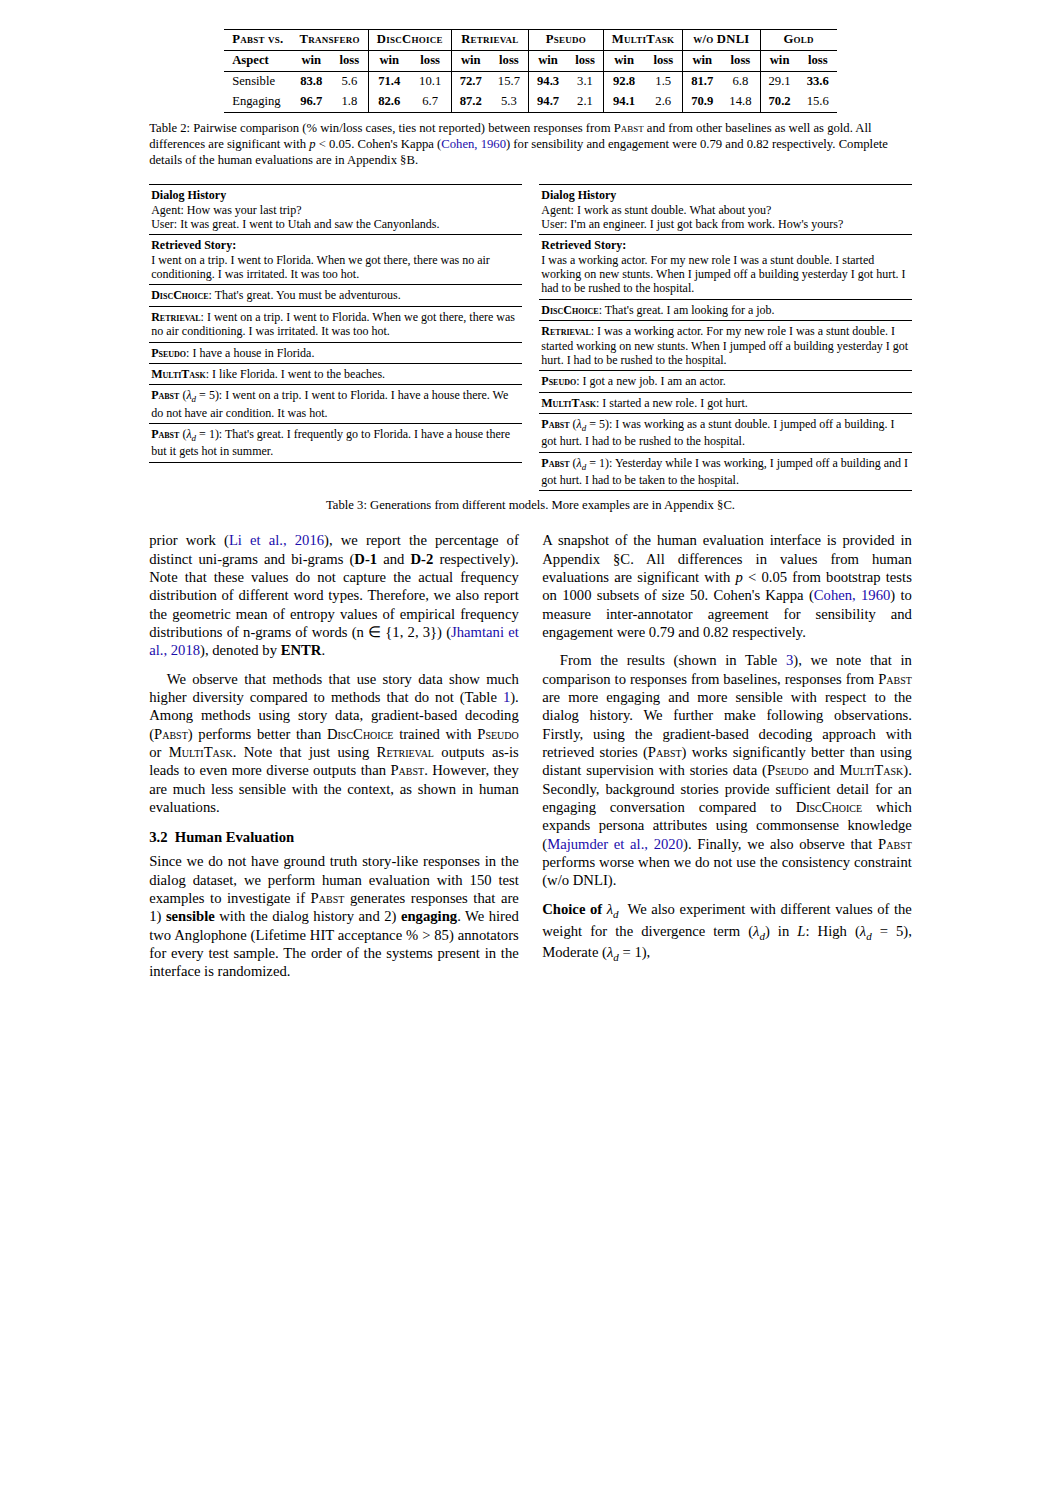| P abst vs. | T ransfero | D isc C hoice | R etrieval | P seudo | M ulti T ask | w/o DNLI | Gold |
| --- | --- | --- | --- | --- | --- | --- | --- |
| Aspect | win | loss | win | loss | win | loss | win | loss | win | loss | win | loss | win | loss |
| Sensible | 83.8 | 5.6 | 71.4 | 10.1 | 72.7 | 15.7 | 94.3 | 3.1 | 92.8 | 1.5 | 81.7 | 6.8 | 29.1 | 33.6 |
| Engaging | 96.7 | 1.8 | 82.6 | 6.7 | 87.2 | 5.3 | 94.7 | 2.1 | 94.1 | 2.6 | 70.9 | 14.8 | 70.2 | 15.6 |
Table 2: Pairwise comparison (% win/loss cases, ties not reported) between responses from Pabst and from other baselines as well as gold. All differences are significant with p < 0.05. Cohen's Kappa (Cohen, 1960) for sensibility and engagement were 0.79 and 0.82 respectively. Complete details of the human evaluations are in Appendix §B.
Dialog History
Agent: How was your last trip?
User: It was great. I went to Utah and saw the Canyonlands.
Retrieved Story:
I went on a trip. I went to Florida. When we got there, there was no air conditioning. I was irritated. It was too hot.
DiscChoice: That's great. You must be adventurous.
Retrieval: I went on a trip. I went to Florida. When we got there, there was no air conditioning. I was irritated. It was too hot.
Pseudo: I have a house in Florida.
MultiTask: I like Florida. I went to the beaches.
Pabst (λd = 5): I went on a trip. I went to Florida. I have a house there. We do not have air condition. It was hot.
Pabst (λd = 1): That's great. I frequently go to Florida. I have a house there but it gets hot in summer.
Dialog History
Agent: I work as stunt double. What about you?
User: I'm an engineer. I just got back from work. How's yours?
Retrieved Story:
I was a working actor. For my new role I was a stunt double. I started working on new stunts. When I jumped off a building yesterday I got hurt. I had to be rushed to the hospital.
DiscChoice: That's great. I am looking for a job.
Retrieval: I was a working actor. For my new role I was a stunt double. I started working on new stunts. When I jumped off a building yesterday I got hurt. I had to be rushed to the hospital.
Pseudo: I got a new job. I am an actor.
MultiTask: I started a new role. I got hurt.
Pabst (λd = 5): I was working as a stunt double. I jumped off a building. I got hurt. I had to be rushed to the hospital.
Pabst (λd = 1): Yesterday while I was working, I jumped off a building and I got hurt. I had to be taken to the hospital.
Table 3: Generations from different models. More examples are in Appendix §C.
prior work (Li et al., 2016), we report the percentage of distinct uni-grams and bi-grams (D-1 and D-2 respectively). Note that these values do not capture the actual frequency distribution of different word types. Therefore, we also report the geometric mean of entropy values of empirical frequency distributions of n-grams of words (n ∈ {1, 2, 3}) (Jhamtani et al., 2018), denoted by ENTR.
We observe that methods that use story data show much higher diversity compared to methods that do not (Table 1). Among methods using story data, gradient-based decoding (Pabst) performs better than Disc Choice trained with Pseudo or Multi Task. Note that just using Retrieval outputs as-is leads to even more diverse outputs than Pabst. However, they are much less sensible with the context, as shown in human evaluations.
3.2 Human Evaluation
Since we do not have ground truth story-like responses in the dialog dataset, we perform human evaluation with 150 test examples to investigate if Pabst generates responses that are 1) sensible with the dialog history and 2) engaging. We hired two Anglophone (Lifetime HIT acceptance % > 85) annotators for every test sample. The order of the systems present in the interface is randomized.
A snapshot of the human evaluation interface is provided in Appendix §C. All differences in values from human evaluations are significant with p < 0.05 from bootstrap tests on 1000 subsets of size 50. Cohen's Kappa (Cohen, 1960) to measure inter-annotator agreement for sensibility and engagement were 0.79 and 0.82 respectively.
From the results (shown in Table 3), we note that in comparison to responses from baselines, responses from Pabst are more engaging and more sensible with respect to the dialog history. We further make following observations. Firstly, using the gradient-based decoding approach with retrieved stories (Pabst) works significantly better than using distant supervision with stories data (Pseudo and Multi Task). Secondly, background stories provide sufficient detail for an engaging conversation compared to Disc Choice which expands persona attributes using commonsense knowledge (Majumder et al., 2020). Finally, we also observe that Pabst performs worse when we do not use the consistency constraint (w/o DNLI).
Choice of λd We also experiment with different values of the weight for the divergence term (λd) in L: High (λd = 5), Moderate (λd = 1),